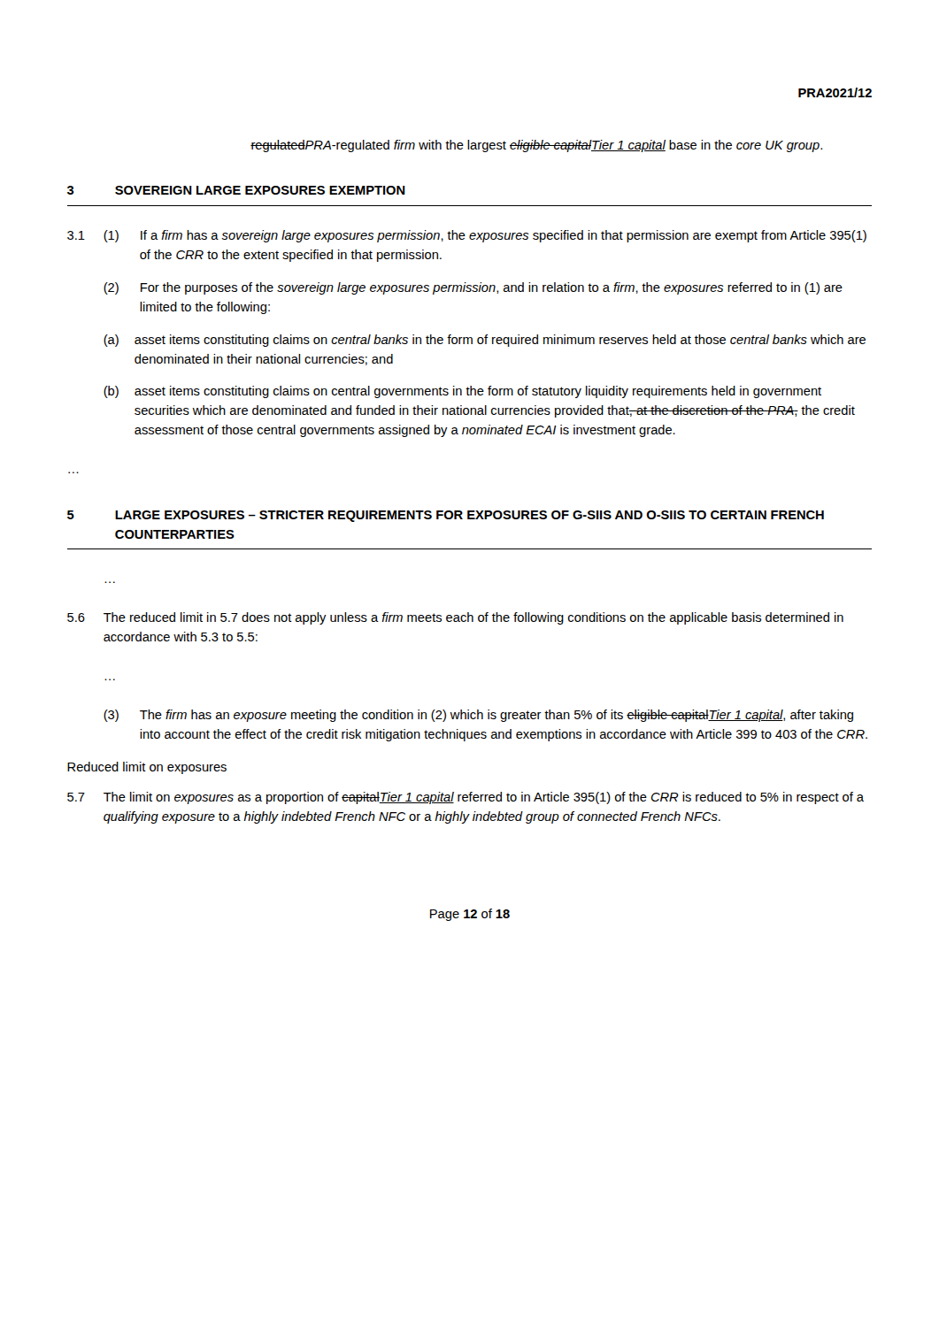PRA2021/12
regulatedPRA-regulated firm with the largest eligible capitalTier 1 capital base in the core UK group.
3 SOVEREIGN LARGE EXPOSURES EXEMPTION
3.1 (1) If a firm has a sovereign large exposures permission, the exposures specified in that permission are exempt from Article 395(1) of the CRR to the extent specified in that permission.
(2) For the purposes of the sovereign large exposures permission, and in relation to a firm, the exposures referred to in (1) are limited to the following:
(a) asset items constituting claims on central banks in the form of required minimum reserves held at those central banks which are denominated in their national currencies; and
(b) asset items constituting claims on central governments in the form of statutory liquidity requirements held in government securities which are denominated and funded in their national currencies provided that, at the discretion of the PRA, the credit assessment of those central governments assigned by a nominated ECAI is investment grade.
…
5 LARGE EXPOSURES – STRICTER REQUIREMENTS FOR EXPOSURES OF G-SIIS AND O-SIIS TO CERTAIN FRENCH COUNTERPARTIES
…
5.6 The reduced limit in 5.7 does not apply unless a firm meets each of the following conditions on the applicable basis determined in accordance with 5.3 to 5.5:
…
(3) The firm has an exposure meeting the condition in (2) which is greater than 5% of its eligible capitalTier 1 capital, after taking into account the effect of the credit risk mitigation techniques and exemptions in accordance with Article 399 to 403 of the CRR.
Reduced limit on exposures
5.7 The limit on exposures as a proportion of capitalTier 1 capital referred to in Article 395(1) of the CRR is reduced to 5% in respect of a qualifying exposure to a highly indebted French NFC or a highly indebted group of connected French NFCs.
Page 12 of 18